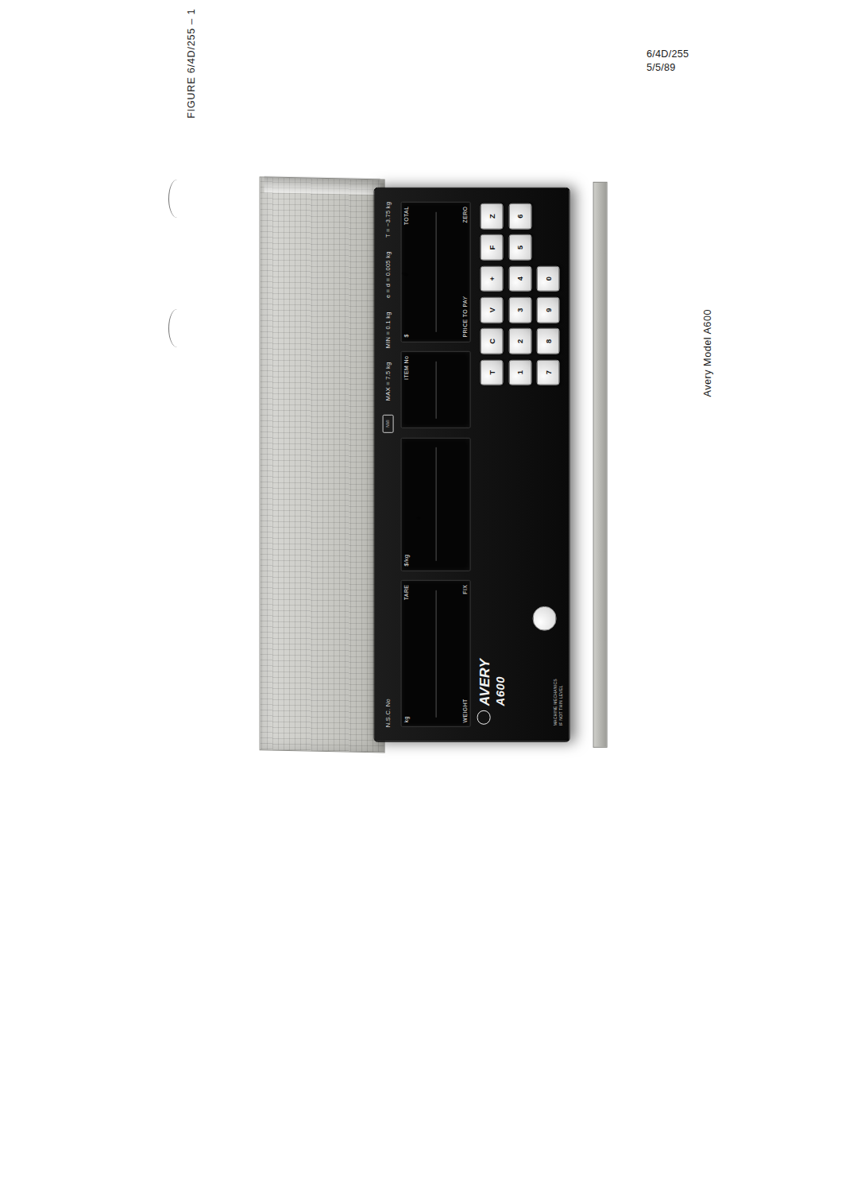6/4D/255
5/5/89
FIGURE 6/4D/255 – 1
Avery Model A600
N.S.C. No MAX = 7.5 kg MIN = 0.1 kg e = d = 0.005 kg T = −3.75 kg
kg TARE WEIGHT FIX
$/kg
ITEM No
$ TOTAL PRICE TO PAY ZERO
AVERY A600
MACHINE MECHANICS
IF NOT THIN LEVEL
T
C
V
+
F
Z
1
2
3
4
5
6
7
8
9
0